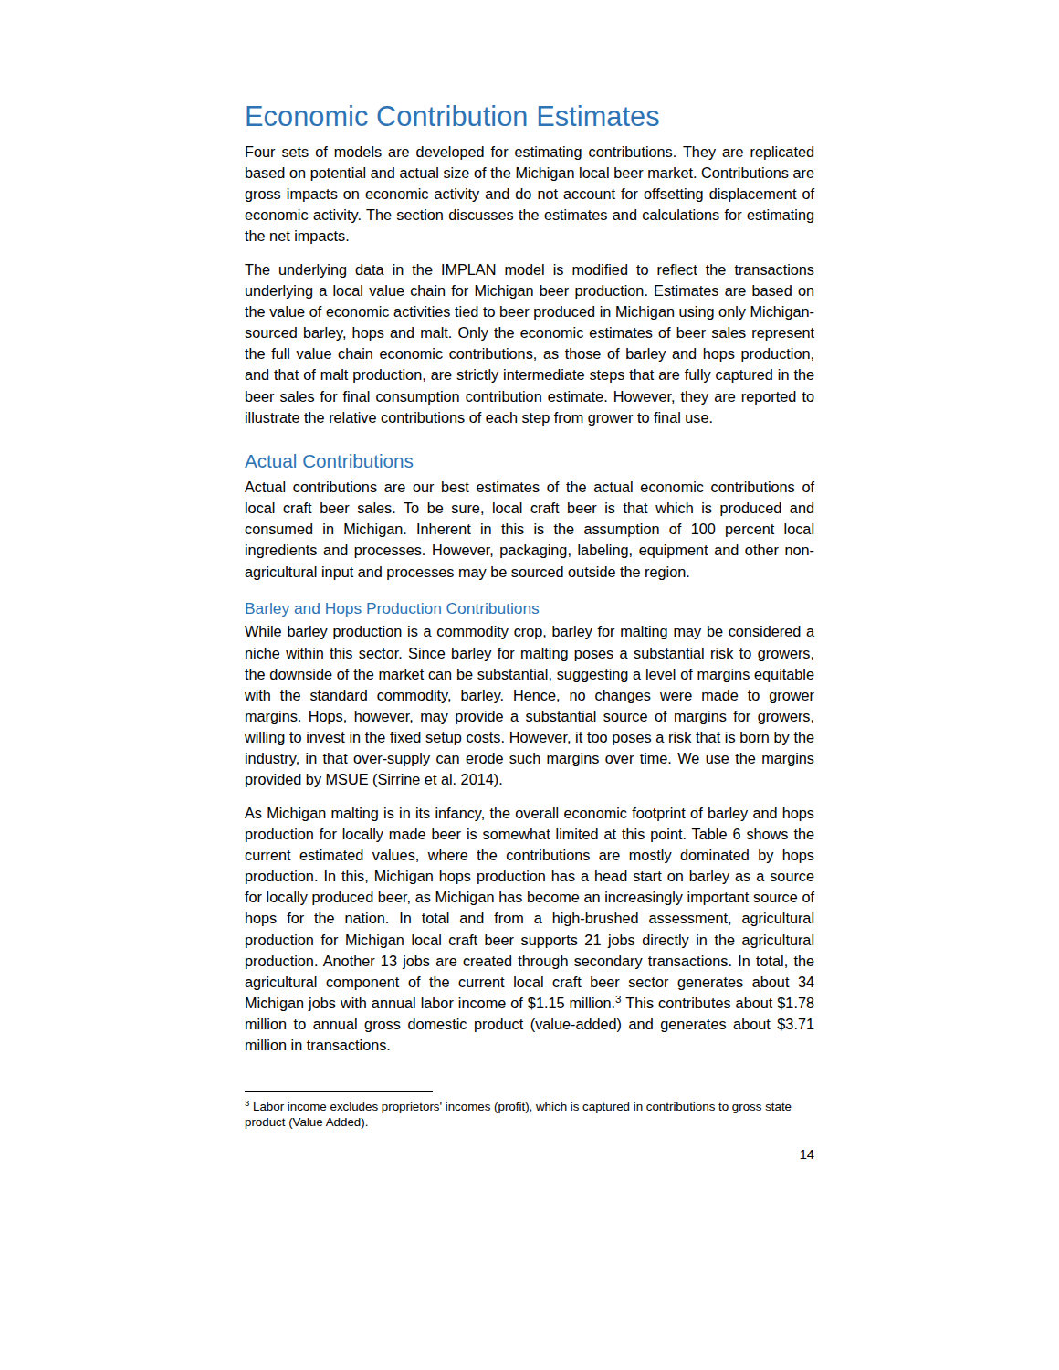Economic Contribution Estimates
Four sets of models are developed for estimating contributions. They are replicated based on potential and actual size of the Michigan local beer market. Contributions are gross impacts on economic activity and do not account for offsetting displacement of economic activity. The section discusses the estimates and calculations for estimating the net impacts.
The underlying data in the IMPLAN model is modified to reflect the transactions underlying a local value chain for Michigan beer production. Estimates are based on the value of economic activities tied to beer produced in Michigan using only Michigan-sourced barley, hops and malt. Only the economic estimates of beer sales represent the full value chain economic contributions, as those of barley and hops production, and that of malt production, are strictly intermediate steps that are fully captured in the beer sales for final consumption contribution estimate. However, they are reported to illustrate the relative contributions of each step from grower to final use.
Actual Contributions
Actual contributions are our best estimates of the actual economic contributions of local craft beer sales. To be sure, local craft beer is that which is produced and consumed in Michigan. Inherent in this is the assumption of 100 percent local ingredients and processes. However, packaging, labeling, equipment and other non-agricultural input and processes may be sourced outside the region.
Barley and Hops Production Contributions
While barley production is a commodity crop, barley for malting may be considered a niche within this sector. Since barley for malting poses a substantial risk to growers, the downside of the market can be substantial, suggesting a level of margins equitable with the standard commodity, barley. Hence, no changes were made to grower margins. Hops, however, may provide a substantial source of margins for growers, willing to invest in the fixed setup costs. However, it too poses a risk that is born by the industry, in that over-supply can erode such margins over time. We use the margins provided by MSUE (Sirrine et al. 2014).
As Michigan malting is in its infancy, the overall economic footprint of barley and hops production for locally made beer is somewhat limited at this point. Table 6 shows the current estimated values, where the contributions are mostly dominated by hops production. In this, Michigan hops production has a head start on barley as a source for locally produced beer, as Michigan has become an increasingly important source of hops for the nation. In total and from a high-brushed assessment, agricultural production for Michigan local craft beer supports 21 jobs directly in the agricultural production. Another 13 jobs are created through secondary transactions. In total, the agricultural component of the current local craft beer sector generates about 34 Michigan jobs with annual labor income of $1.15 million.3 This contributes about $1.78 million to annual gross domestic product (value-added) and generates about $3.71 million in transactions.
3 Labor income excludes proprietors' incomes (profit), which is captured in contributions to gross state product (Value Added).
14